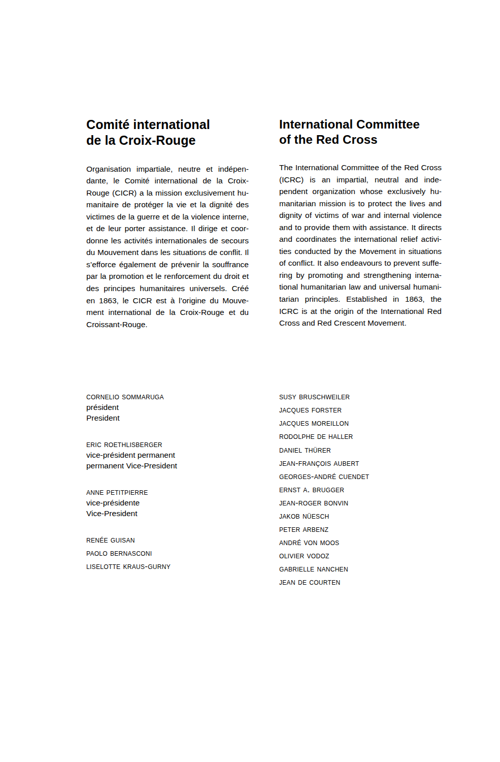Comité international
de la Croix-Rouge
Organisation impartiale, neutre et indépendante, le Comité international de la Croix-Rouge (CICR) a la mission exclusivement humanitaire de protéger la vie et la dignité des victimes de la guerre et de la violence interne, et de leur porter assistance. Il dirige et coordonne les activités internationales de secours du Mouvement dans les situations de conflit. Il s’efforce également de prévenir la souffrance par la promotion et le renforcement du droit et des principes humanitaires universels. Créé en 1863, le CICR est à l’origine du Mouvement international de la Croix-Rouge et du Croissant-Rouge.
International Committee
of the Red Cross
The International Committee of the Red Cross (ICRC) is an impartial, neutral and independent organization whose exclusively humanitarian mission is to protect the lives and dignity of victims of war and internal violence and to provide them with assistance. It directs and coordinates the international relief activities conducted by the Movement in situations of conflict. It also endeavours to prevent suffering by promoting and strengthening international humanitarian law and universal humanitarian principles. Established in 1863, the ICRC is at the origin of the International Red Cross and Red Crescent Movement.
Cornelio Sommaruga président President
Eric Roethlisberger vice-président permanent permanent Vice-President
Anne Petitpierre vice-présidente Vice-President
Renée Guisan
Paolo Bernasconi
Liselotte Kraus-Gurny
Susy Bruschweiler
Jacques Forster
Jacques Moreillon
Rodolphe de Haller
Daniel Thürer
Jean-François Aubert
Georges-André Cuendet
Ernst A. Brugger
Jean-Roger Bonvin
Jakob Nüesch
Peter Arbenz
André von Moos
Olivier Vodoz
Gabrielle Nanchen
Jean de Courten